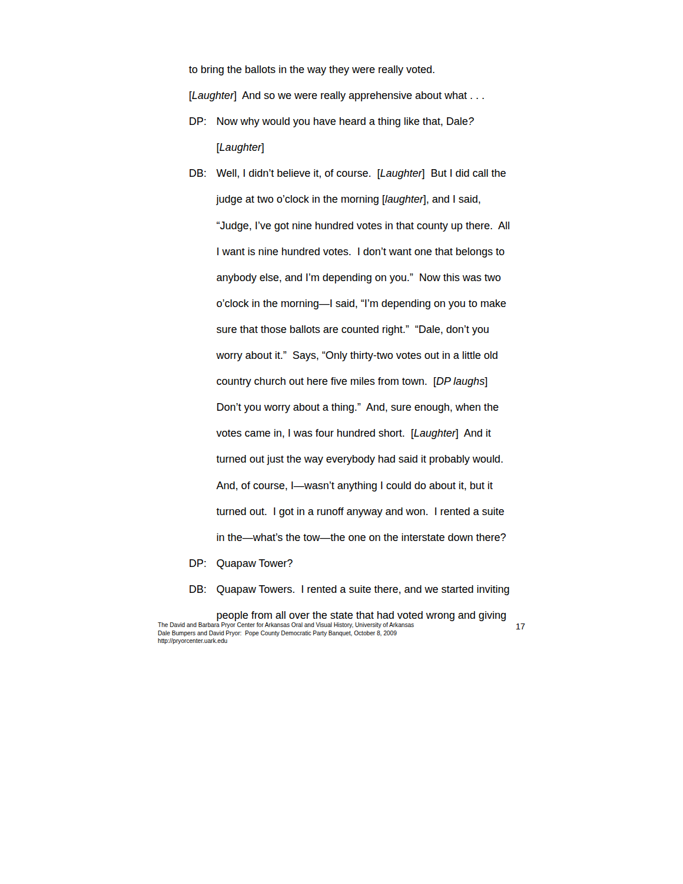to bring the ballots in the way they were really voted. [Laughter] And so we were really apprehensive about what . . .
DP:
Now why would you have heard a thing like that, Dale? [Laughter]
DB:
Well, I didn’t believe it, of course. [Laughter] But I did call the judge at two o’clock in the morning [laughter], and I said, “Judge, I’ve got nine hundred votes in that county up there. All I want is nine hundred votes. I don’t want one that belongs to anybody else, and I’m depending on you.” Now this was two o’clock in the morning—I said, “I’m depending on you to make sure that those ballots are counted right.” “Dale, don’t you worry about it.” Says, “Only thirty-two votes out in a little old country church out here five miles from town. [DP laughs] Don’t you worry about a thing.” And, sure enough, when the votes came in, I was four hundred short. [Laughter] And it turned out just the way everybody had said it probably would. And, of course, I—wasn’t anything I could do about it, but it turned out. I got in a runoff anyway and won. I rented a suite in the—what’s the tow—the one on the interstate down there?
DP:
Quapaw Tower?
DB:
Quapaw Towers. I rented a suite there, and we started inviting people from all over the state that had voted wrong and giving
The David and Barbara Pryor Center for Arkansas Oral and Visual History, University of Arkansas
Dale Bumpers and David Pryor: Pope County Democratic Party Banquet, October 8, 2009
http://pryorcenter.uark.edu
17